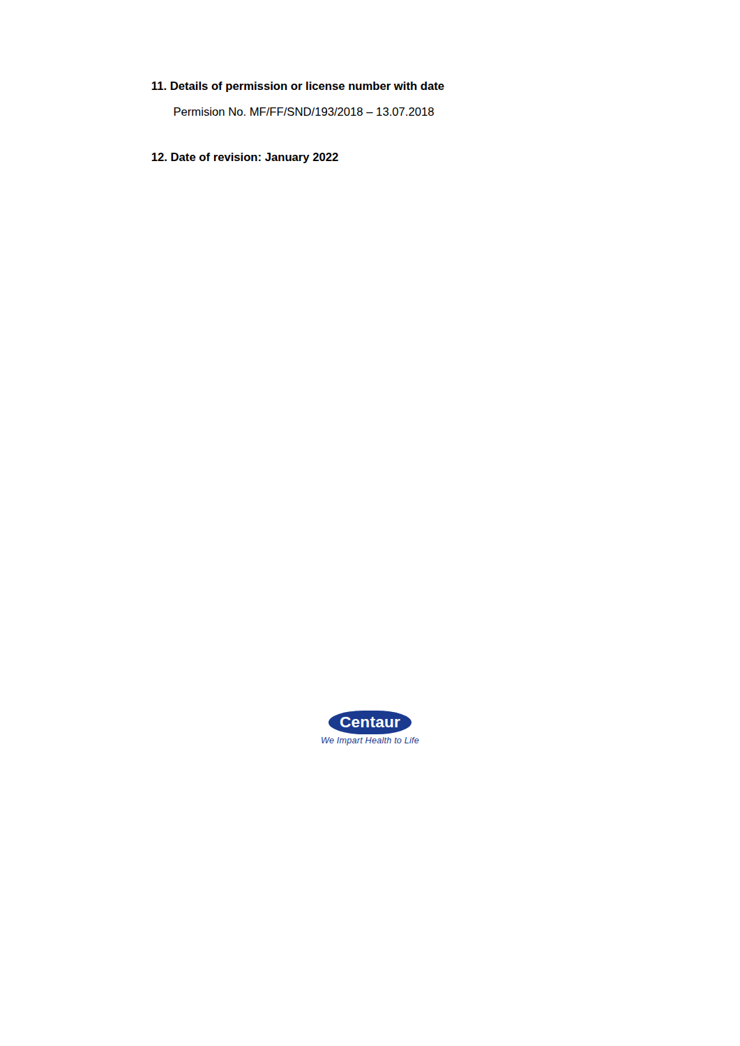11. Details of permission or license number with date
Permision No. MF/FF/SND/193/2018 – 13.07.2018
12. Date of revision: January 2022
Centaur
We Impart Health to Life